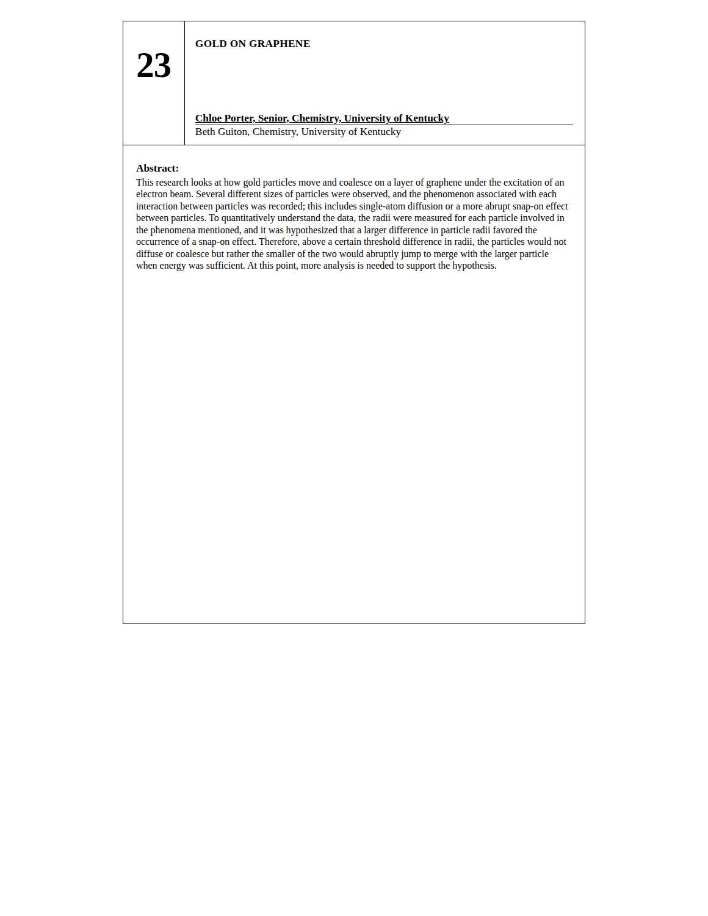23
GOLD ON GRAPHENE
Chloe Porter, Senior, Chemistry, University of Kentucky Beth Guiton, Chemistry, University of Kentucky
Abstract:
This research looks at how gold particles move and coalesce on a layer of graphene under the excitation of an electron beam. Several different sizes of particles were observed, and the phenomenon associated with each interaction between particles was recorded; this includes single-atom diffusion or a more abrupt snap-on effect between particles. To quantitatively understand the data, the radii were measured for each particle involved in the phenomena mentioned, and it was hypothesized that a larger difference in particle radii favored the occurrence of a snap-on effect. Therefore, above a certain threshold difference in radii, the particles would not diffuse or coalesce but rather the smaller of the two would abruptly jump to merge with the larger particle when energy was sufficient. At this point, more analysis is needed to support the hypothesis.